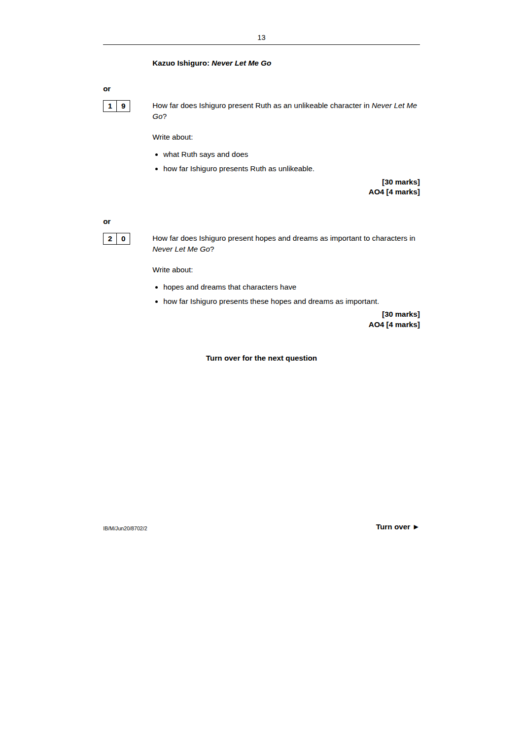13
Kazuo Ishiguro: Never Let Me Go
or
19
How far does Ishiguro present Ruth as an unlikeable character in Never Let Me Go?
Write about:
what Ruth says and does
how far Ishiguro presents Ruth as unlikeable.
[30 marks]
AO4 [4 marks]
or
20
How far does Ishiguro present hopes and dreams as important to characters in
Never Let Me Go?
Write about:
hopes and dreams that characters have
how far Ishiguro presents these hopes and dreams as important.
[30 marks]
AO4 [4 marks]
Turn over for the next question
IB/M/Jun20/8702/2
Turn over ►